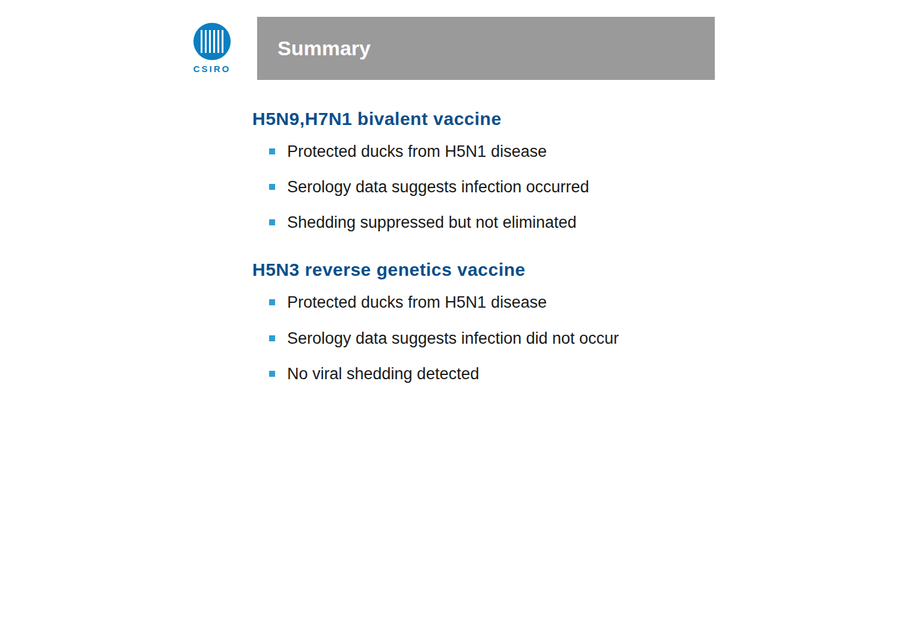CSIRO
Summary
H5N9,H7N1 bivalent vaccine
Protected ducks from H5N1 disease
Serology data suggests infection occurred
Shedding suppressed but not eliminated
H5N3 reverse genetics vaccine
Protected ducks from H5N1 disease
Serology data suggests infection did not occur
No viral shedding detected